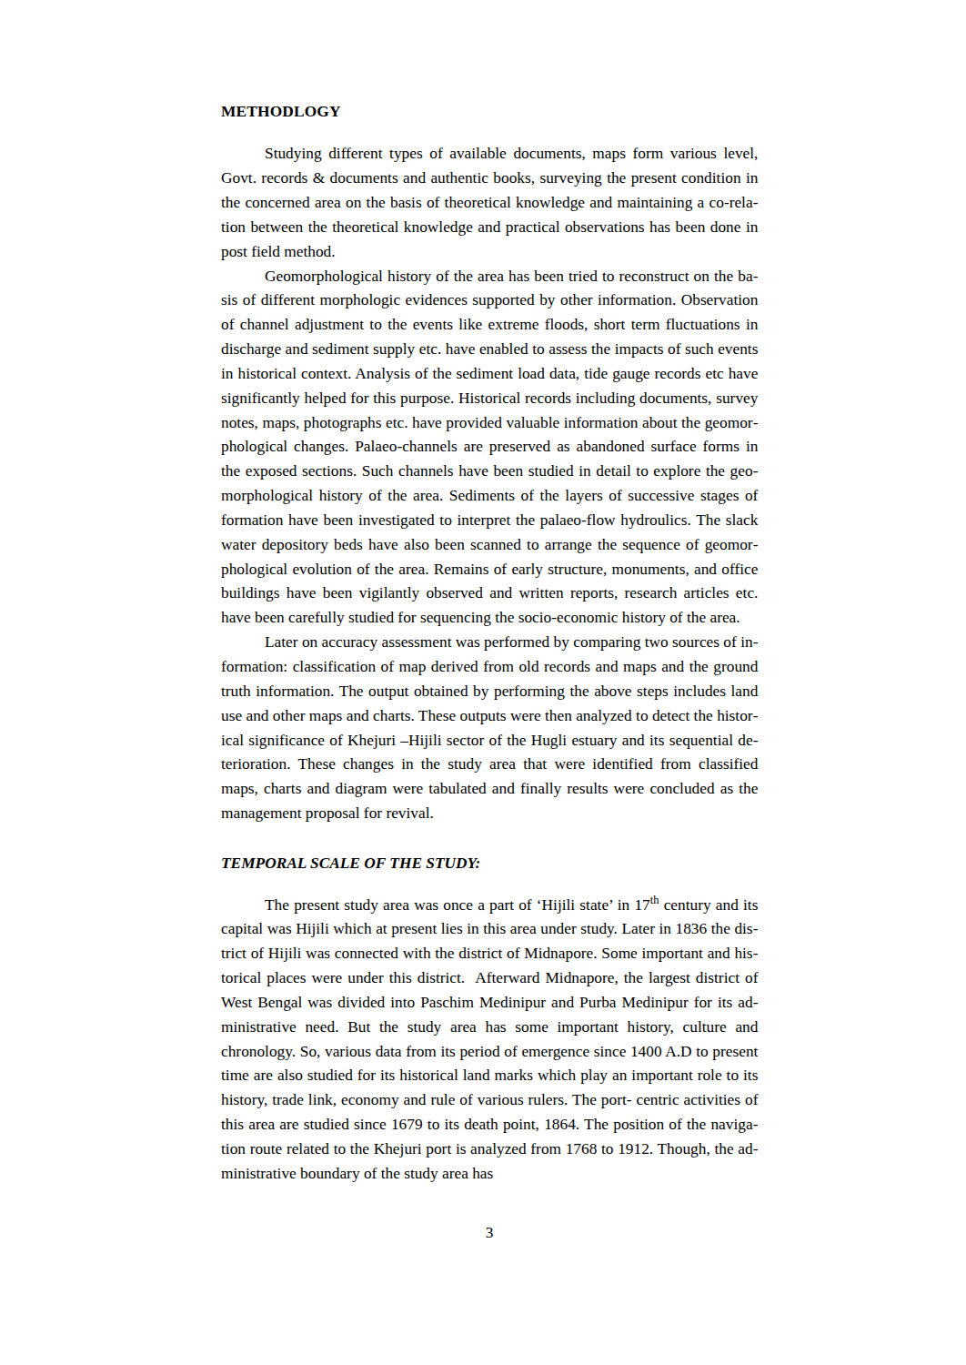METHODLOGY
Studying different types of available documents, maps form various level, Govt. records & documents and authentic books, surveying the present condition in the concerned area on the basis of theoretical knowledge and maintaining a co-relation between the theoretical knowledge and practical observations has been done in post field method.
Geomorphological history of the area has been tried to reconstruct on the basis of different morphologic evidences supported by other information. Observation of channel adjustment to the events like extreme floods, short term fluctuations in discharge and sediment supply etc. have enabled to assess the impacts of such events in historical context. Analysis of the sediment load data, tide gauge records etc have significantly helped for this purpose. Historical records including documents, survey notes, maps, photographs etc. have provided valuable information about the geomorphological changes. Palaeo-channels are preserved as abandoned surface forms in the exposed sections. Such channels have been studied in detail to explore the geomorphological history of the area. Sediments of the layers of successive stages of formation have been investigated to interpret the palaeo-flow hydroulics. The slack water depository beds have also been scanned to arrange the sequence of geomorphological evolution of the area. Remains of early structure, monuments, and office buildings have been vigilantly observed and written reports, research articles etc. have been carefully studied for sequencing the socio-economic history of the area.
Later on accuracy assessment was performed by comparing two sources of information: classification of map derived from old records and maps and the ground truth information. The output obtained by performing the above steps includes land use and other maps and charts. These outputs were then analyzed to detect the historical significance of Khejuri –Hijili sector of the Hugli estuary and its sequential deterioration. These changes in the study area that were identified from classified maps, charts and diagram were tabulated and finally results were concluded as the management proposal for revival.
TEMPORAL SCALE OF THE STUDY:
The present study area was once a part of ‘Hijili state’ in 17th century and its capital was Hijili which at present lies in this area under study. Later in 1836 the district of Hijili was connected with the district of Midnapore. Some important and historical places were under this district. Afterward Midnapore, the largest district of West Bengal was divided into Paschim Medinipur and Purba Medinipur for its administrative need. But the study area has some important history, culture and chronology. So, various data from its period of emergence since 1400 A.D to present time are also studied for its historical land marks which play an important role to its history, trade link, economy and rule of various rulers. The port- centric activities of this area are studied since 1679 to its death point, 1864. The position of the navigation route related to the Khejuri port is analyzed from 1768 to 1912. Though, the administrative boundary of the study area has
3